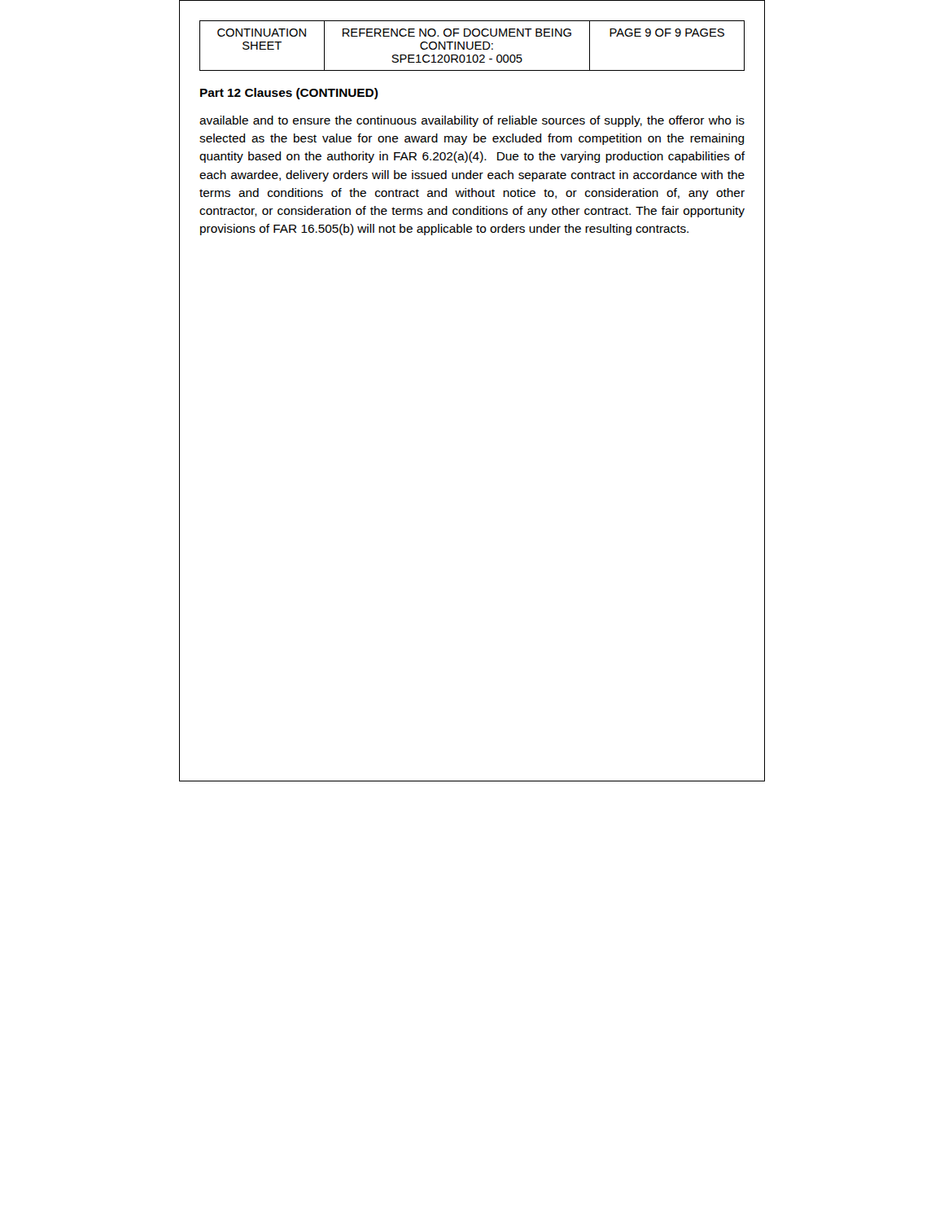| CONTINUATION SHEET | REFERENCE NO. OF DOCUMENT BEING CONTINUED: SPE1C120R0102 - 0005 | PAGE 9 OF 9 PAGES |
Part 12 Clauses (CONTINUED)
available and to ensure the continuous availability of reliable sources of supply, the offeror who is selected as the best value for one award may be excluded from competition on the remaining quantity based on the authority in FAR 6.202(a)(4). Due to the varying production capabilities of each awardee, delivery orders will be issued under each separate contract in accordance with the terms and conditions of the contract and without notice to, or consideration of, any other contractor, or consideration of the terms and conditions of any other contract. The fair opportunity provisions of FAR 16.505(b) will not be applicable to orders under the resulting contracts.